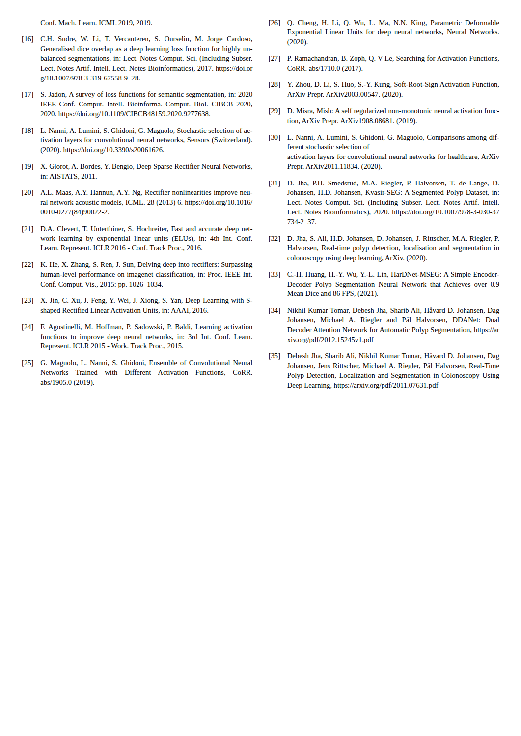Conf. Mach. Learn. ICML 2019, 2019.
[16] C.H. Sudre, W. Li, T. Vercauteren, S. Ourselin, M. Jorge Cardoso, Generalised dice overlap as a deep learning loss function for highly unbalanced segmentations, in: Lect. Notes Comput. Sci. (Including Subser. Lect. Notes Artif. Intell. Lect. Notes Bioinformatics), 2017. https://doi.org/10.1007/978-3-319-67558-9_28.
[17] S. Jadon, A survey of loss functions for semantic segmentation, in: 2020 IEEE Conf. Comput. Intell. Bioinforma. Comput. Biol. CIBCB 2020, 2020. https://doi.org/10.1109/CIBCB48159.2020.9277638.
[18] L. Nanni, A. Lumini, S. Ghidoni, G. Maguolo, Stochastic selection of activation layers for convolutional neural networks, Sensors (Switzerland). (2020). https://doi.org/10.3390/s20061626.
[19] X. Glorot, A. Bordes, Y. Bengio, Deep Sparse Rectifier Neural Networks, in: AISTATS, 2011.
[20] A.L. Maas, A.Y. Hannun, A.Y. Ng, Rectifier nonlinearities improve neural network acoustic models, ICML. 28 (2013) 6. https://doi.org/10.1016/0010-0277(84)90022-2.
[21] D.A. Clevert, T. Unterthiner, S. Hochreiter, Fast and accurate deep network learning by exponential linear units (ELUs), in: 4th Int. Conf. Learn. Represent. ICLR 2016 - Conf. Track Proc., 2016.
[22] K. He, X. Zhang, S. Ren, J. Sun, Delving deep into rectifiers: Surpassing human-level performance on imagenet classification, in: Proc. IEEE Int. Conf. Comput. Vis., 2015: pp. 1026–1034.
[23] X. Jin, C. Xu, J. Feng, Y. Wei, J. Xiong, S. Yan, Deep Learning with S-shaped Rectified Linear Activation Units, in: AAAI, 2016.
[24] F. Agostinelli, M. Hoffman, P. Sadowski, P. Baldi, Learning activation functions to improve deep neural networks, in: 3rd Int. Conf. Learn. Represent. ICLR 2015 - Work. Track Proc., 2015.
[25] G. Maguolo, L. Nanni, S. Ghidoni, Ensemble of Convolutional Neural Networks Trained with Different Activation Functions, CoRR. abs/1905.0 (2019).
[26] Q. Cheng, H. Li, Q. Wu, L. Ma, N.N. King, Parametric Deformable Exponential Linear Units for deep neural networks, Neural Networks. (2020).
[27] P. Ramachandran, B. Zoph, Q. V Le, Searching for Activation Functions, CoRR. abs/1710.0 (2017).
[28] Y. Zhou, D. Li, S. Huo, S.-Y. Kung, Soft-Root-Sign Activation Function, ArXiv Prepr. ArXiv2003.00547. (2020).
[29] D. Misra, Mish: A self regularized non-monotonic neural activation function, ArXiv Prepr. ArXiv1908.08681. (2019).
[30] L. Nanni, A. Lumini, S. Ghidoni, G. Maguolo, Comparisons among different stochastic selection of
activation layers for convolutional neural networks for healthcare, ArXiv Prepr. ArXiv2011.11834. (2020).
[31] D. Jha, P.H. Smedsrud, M.A. Riegler, P. Halvorsen, T. de Lange, D. Johansen, H.D. Johansen, Kvasir-SEG: A Segmented Polyp Dataset, in: Lect. Notes Comput. Sci. (Including Subser. Lect. Notes Artif. Intell. Lect. Notes Bioinformatics), 2020. https://doi.org/10.1007/978-3-030-37734-2_37.
[32] D. Jha, S. Ali, H.D. Johansen, D. Johansen, J. Rittscher, M.A. Riegler, P. Halvorsen, Real-time polyp detection, localisation and segmentation in colonoscopy using deep learning, ArXiv. (2020).
[33] C.-H. Huang, H.-Y. Wu, Y.-L. Lin, HarDNet-MSEG: A Simple Encoder-Decoder Polyp Segmentation Neural Network that Achieves over 0.9 Mean Dice and 86 FPS, (2021).
[34] Nikhil Kumar Tomar, Debesh Jha, Sharib Ali, Håvard D. Johansen, Dag Johansen, Michael A. Riegler and Pål Halvorsen, DDANet: Dual Decoder Attention Network for Automatic Polyp Segmentation, https://arxiv.org/pdf/2012.15245v1.pdf
[35] Debesh Jha, Sharib Ali, Nikhil Kumar Tomar, Håvard D. Johansen, Dag Johansen, Jens Rittscher, Michael A. Riegler, Pål Halvorsen, Real-Time Polyp Detection, Localization and Segmentation in Colonoscopy Using Deep Learning, https://arxiv.org/pdf/2011.07631.pdf